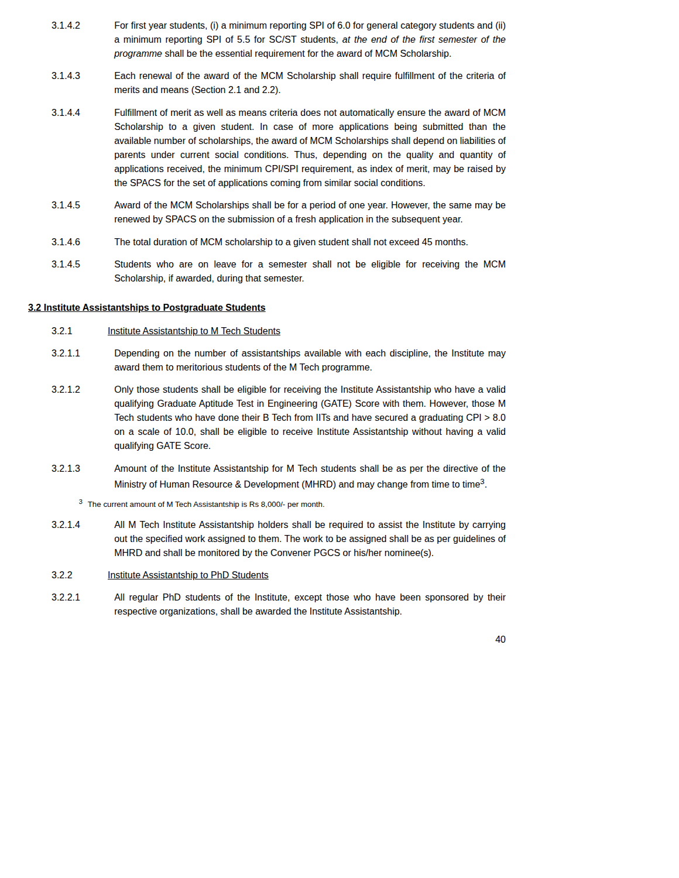3.1.4.2
For first year students, (i) a minimum reporting SPI of 6.0 for general category students and (ii) a minimum reporting SPI of 5.5 for SC/ST students, at the end of the first semester of the programme shall be the essential requirement for the award of MCM Scholarship.
3.1.4.3
Each renewal of the award of the MCM Scholarship shall require fulfillment of the criteria of merits and means (Section 2.1 and 2.2).
3.1.4.4
Fulfillment of merit as well as means criteria does not automatically ensure the award of MCM Scholarship to a given student. In case of more applications being submitted than the available number of scholarships, the award of MCM Scholarships shall depend on liabilities of parents under current social conditions. Thus, depending on the quality and quantity of applications received, the minimum CPI/SPI requirement, as index of merit, may be raised by the SPACS for the set of applications coming from similar social conditions.
3.1.4.5
Award of the MCM Scholarships shall be for a period of one year. However, the same may be renewed by SPACS on the submission of a fresh application in the subsequent year.
3.1.4.6
The total duration of MCM scholarship to a given student shall not exceed 45 months.
3.1.4.5
Students who are on leave for a semester shall not be eligible for receiving the MCM Scholarship, if awarded, during that semester.
3.2 Institute Assistantships to Postgraduate Students
3.2.1
Institute Assistantship to M Tech Students
3.2.1.1
Depending on the number of assistantships available with each discipline, the Institute may award them to meritorious students of the M Tech programme.
3.2.1.2
Only those students shall be eligible for receiving the Institute Assistantship who have a valid qualifying Graduate Aptitude Test in Engineering (GATE) Score with them. However, those M Tech students who have done their B Tech from IITs and have secured a graduating CPI > 8.0 on a scale of 10.0, shall be eligible to receive Institute Assistantship without having a valid qualifying GATE Score.
3.2.1.3
Amount of the Institute Assistantship for M Tech students shall be as per the directive of the Ministry of Human Resource & Development (MHRD) and may change from time to time3.
3The current amount of M Tech Assistantship is Rs 8,000/- per month.
3.2.1.4
All M Tech Institute Assistantship holders shall be required to assist the Institute by carrying out the specified work assigned to them. The work to be assigned shall be as per guidelines of MHRD and shall be monitored by the Convener PGCS or his/her nominee(s).
3.2.2
Institute Assistantship to PhD Students
3.2.2.1
All regular PhD students of the Institute, except those who have been sponsored by their respective organizations, shall be awarded the Institute Assistantship.
40